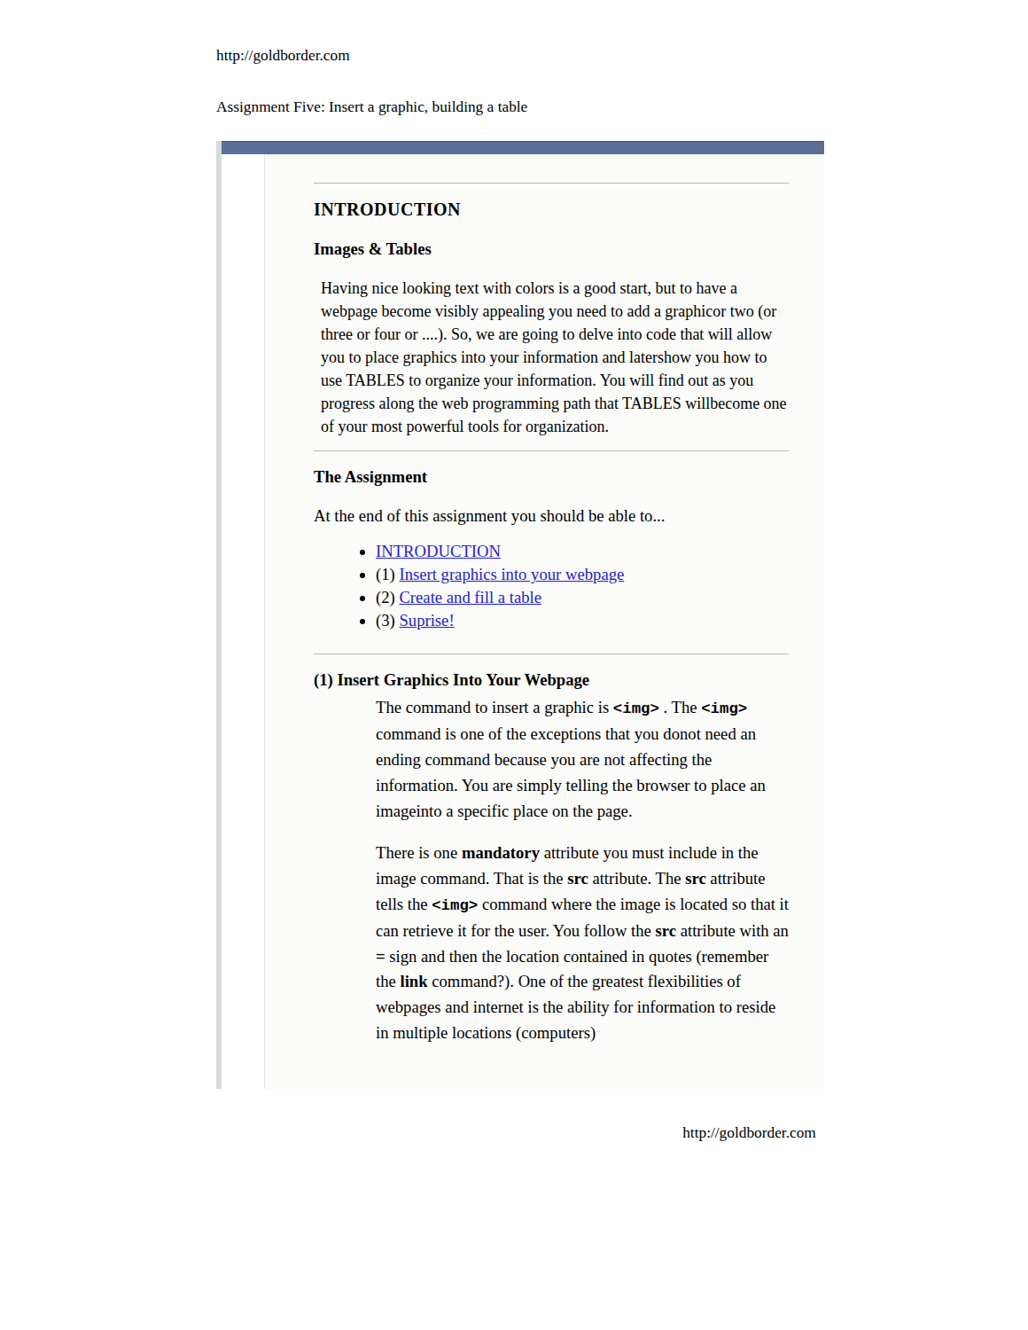http://goldborder.com
Assignment Five: Insert a graphic, building a table
INTRODUCTION
Images & Tables
Having nice looking text with colors is a good start, but to have a webpage become visibly appealing you need to add a graphicor two (or three or four or ....). So, we are going to delve into code that will allow you to place graphics into your information and latershow you how to use TABLES to organize your information. You will find out as you progress along the web programming path that TABLES willbecome one of your most powerful tools for organization.
The Assignment
At the end of this assignment you should be able to...
INTRODUCTION
(1) Insert graphics into your webpage
(2) Create and fill a table
(3) Suprise!
(1) Insert Graphics Into Your Webpage
The command to insert a graphic is <img> . The <img> command is one of the exceptions that you donot need an ending command because you are not affecting the information. You are simply telling the browser to place an imageinto a specific place on the page.
There is one mandatory attribute you must include in the image command. That is the src attribute. The src attribute tells the <img> command where the image is located so that it can retrieve it for the user. You follow the src attribute with an = sign and then the location contained in quotes (remember the link command?). One of the greatest flexibilities of webpages and internet is the ability for information to reside in multiple locations (computers)
http://goldborder.com